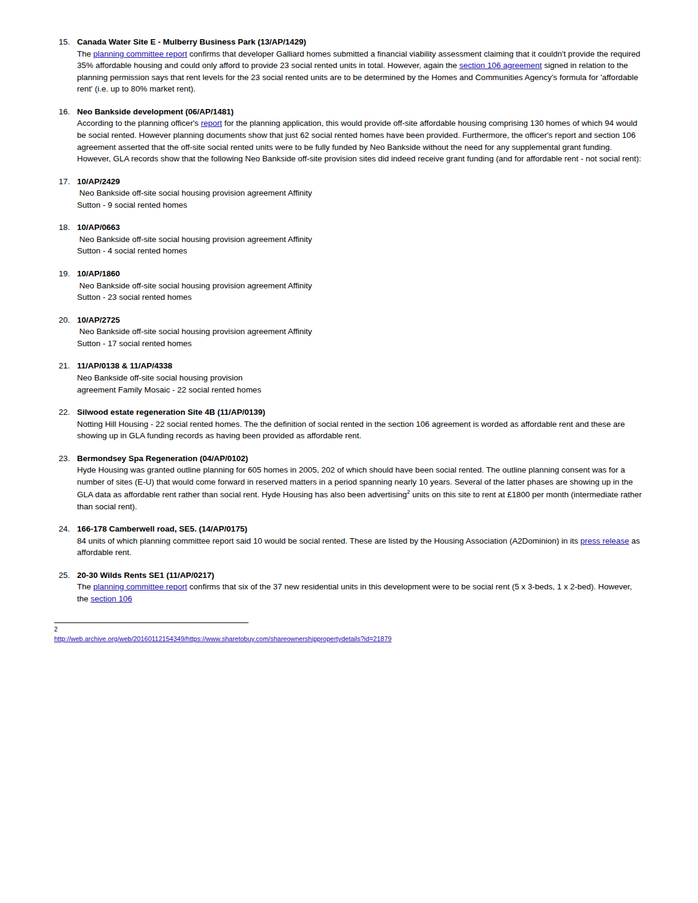Canada Water Site E - Mulberry Business Park (13/AP/1429)
The planning committee report confirms that developer Galliard homes submitted a financial viability assessment claiming that it couldn't provide the required 35% affordable housing and could only afford to provide 23 social rented units in total. However, again the section 106 agreement signed in relation to the planning permission says that rent levels for the 23 social rented units are to be determined by the Homes and Communities Agency's formula for 'affordable rent' (i.e. up to 80% market rent).
Neo Bankside development (06/AP/1481)
According to the planning officer's report for the planning application, this would provide off-site affordable housing comprising 130 homes of which 94 would be social rented. However planning documents show that just 62 social rented homes have been provided. Furthermore, the officer's report and section 106 agreement asserted that the off-site social rented units were to be fully funded by Neo Bankside without the need for any supplemental grant funding. However, GLA records show that the following Neo Bankside off-site provision sites did indeed receive grant funding (and for affordable rent - not social rent):
10/AP/2429
Neo Bankside off-site social housing provision agreement Affinity
Sutton - 9 social rented homes
10/AP/0663
Neo Bankside off-site social housing provision agreement Affinity
Sutton - 4 social rented homes
10/AP/1860
Neo Bankside off-site social housing provision agreement Affinity
Sutton - 23 social rented homes
10/AP/2725
Neo Bankside off-site social housing provision agreement Affinity
Sutton - 17 social rented homes
11/AP/0138 & 11/AP/4338
Neo Bankside off-site social housing provision
agreement Family Mosaic - 22 social rented homes
Silwood estate regeneration Site 4B (11/AP/0139)
Notting Hill Housing - 22 social rented homes. The the definition of social rented in the section 106 agreement is worded as affordable rent and these are showing up in GLA funding records as having been provided as affordable rent.
Bermondsey Spa Regeneration (04/AP/0102)
Hyde Housing was granted outline planning for 605 homes in 2005, 202 of which should have been social rented. The outline planning consent was for a number of sites (E-U) that would come forward in reserved matters in a period spanning nearly 10 years. Several of the latter phases are showing up in the GLA data as affordable rent rather than social rent. Hyde Housing has also been advertising2 units on this site to rent at £1800 per month (intermediate rather than social rent).
166-178 Camberwell road, SE5. (14/AP/0175)
84 units of which planning committee report said 10 would be social rented. These are listed by the Housing Association (A2Dominion) in its press release as affordable rent.
20-30 Wilds Rents SE1 (11/AP/0217)
The planning committee report confirms that six of the 37 new residential units in this development were to be social rent (5 x 3-beds, 1 x 2-bed). However, the section 106
2 http://web.archive.org/web/20160112154349/https://www.sharetobuy.com/shareownershippropertydetails?id=21879